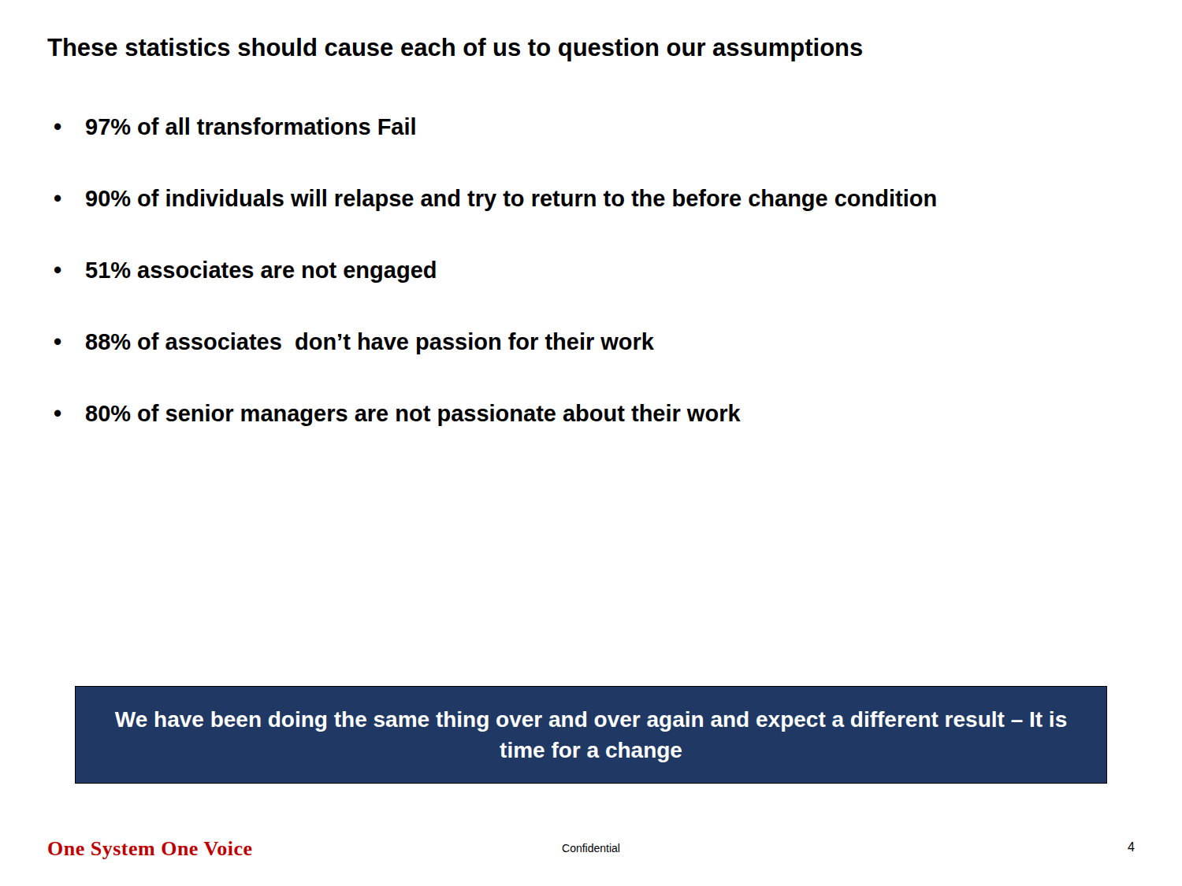These statistics should cause each of us to question our assumptions
97% of all transformations Fail
90% of individuals will relapse and try to return to the before change condition
51% associates are not engaged
88% of associates don’t have passion for their work
80% of senior managers are not passionate about their work
We have been doing the same thing over and over again and expect a different result – It is time for a change
One System One Voice
Confidential
4